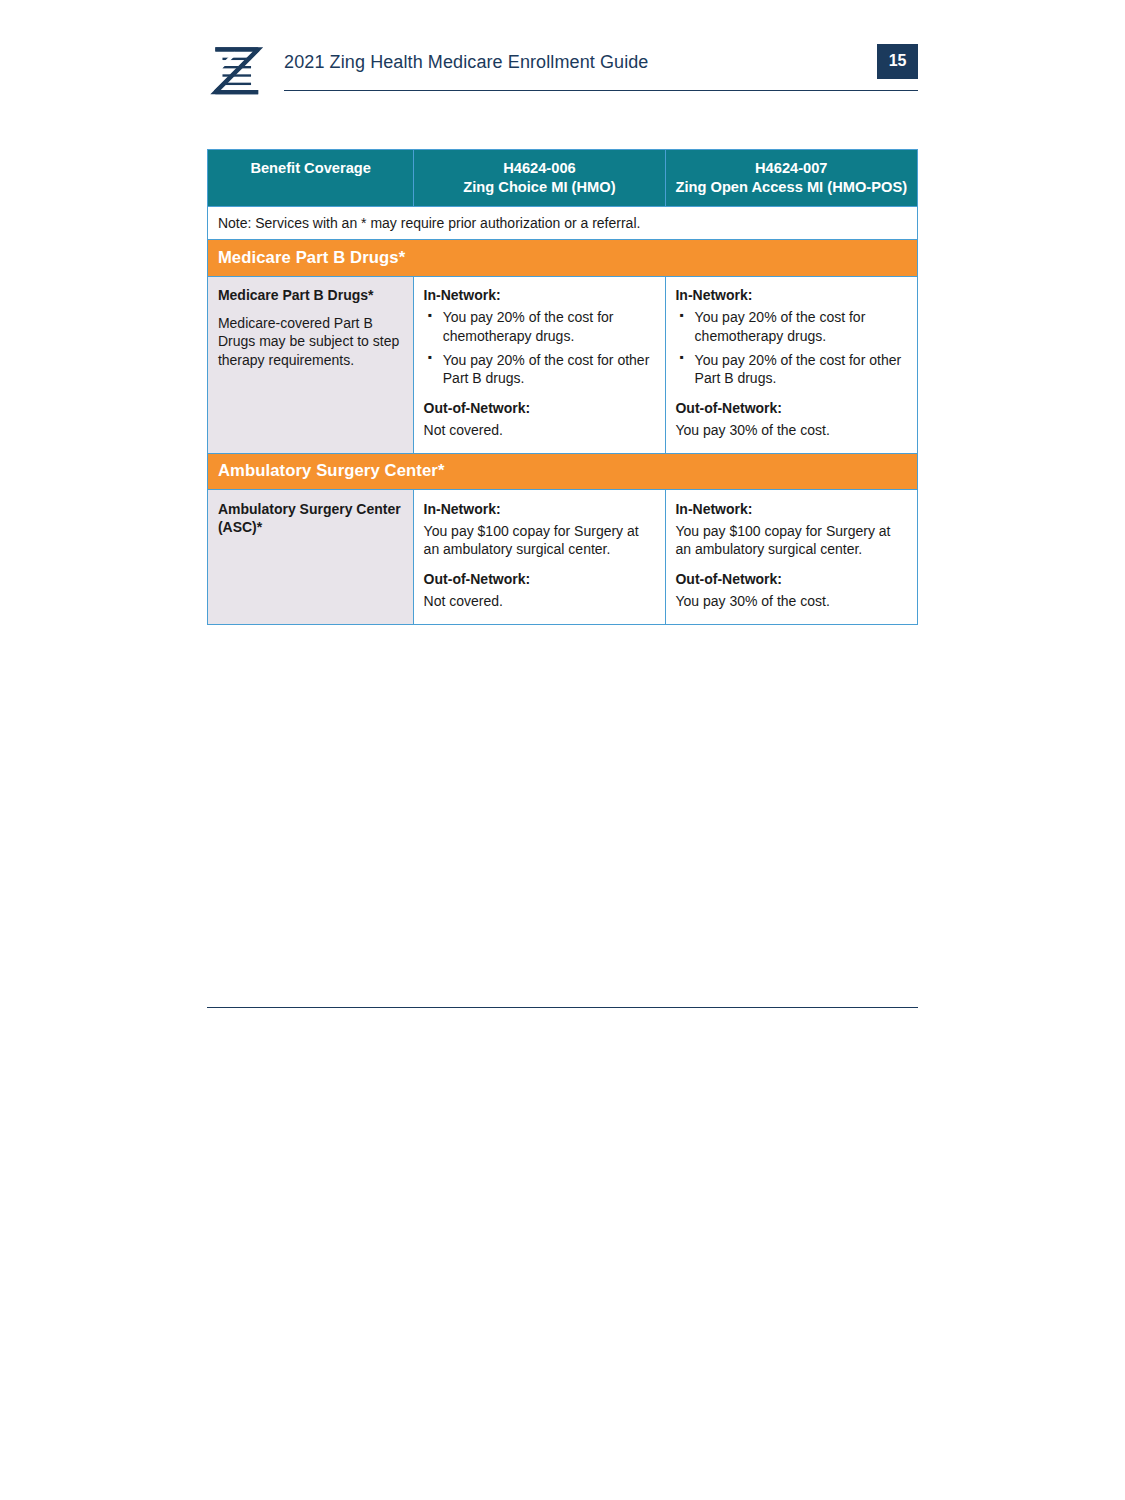2021 Zing Health Medicare Enrollment Guide
15
| Benefit Coverage | H4624-006 Zing Choice MI (HMO) | H4624-007 Zing Open Access MI (HMO-POS) |
| --- | --- | --- |
| Note: Services with an * may require prior authorization or a referral. |
| Medicare Part B Drugs* |
| Medicare Part B Drugs* Medicare-covered Part B Drugs may be subject to step therapy requirements. | In-Network: You pay 20% of the cost for chemotherapy drugs. You pay 20% of the cost for other Part B drugs. Out-of-Network: Not covered. | In-Network: You pay 20% of the cost for chemotherapy drugs. You pay 20% of the cost for other Part B drugs. Out-of-Network: You pay 30% of the cost. |
| Ambulatory Surgery Center* |
| Ambulatory Surgery Center (ASC)* | In-Network: You pay $100 copay for Surgery at an ambulatory surgical center. Out-of-Network: Not covered. | In-Network: You pay $100 copay for Surgery at an ambulatory surgical center. Out-of-Network: You pay 30% of the cost. |